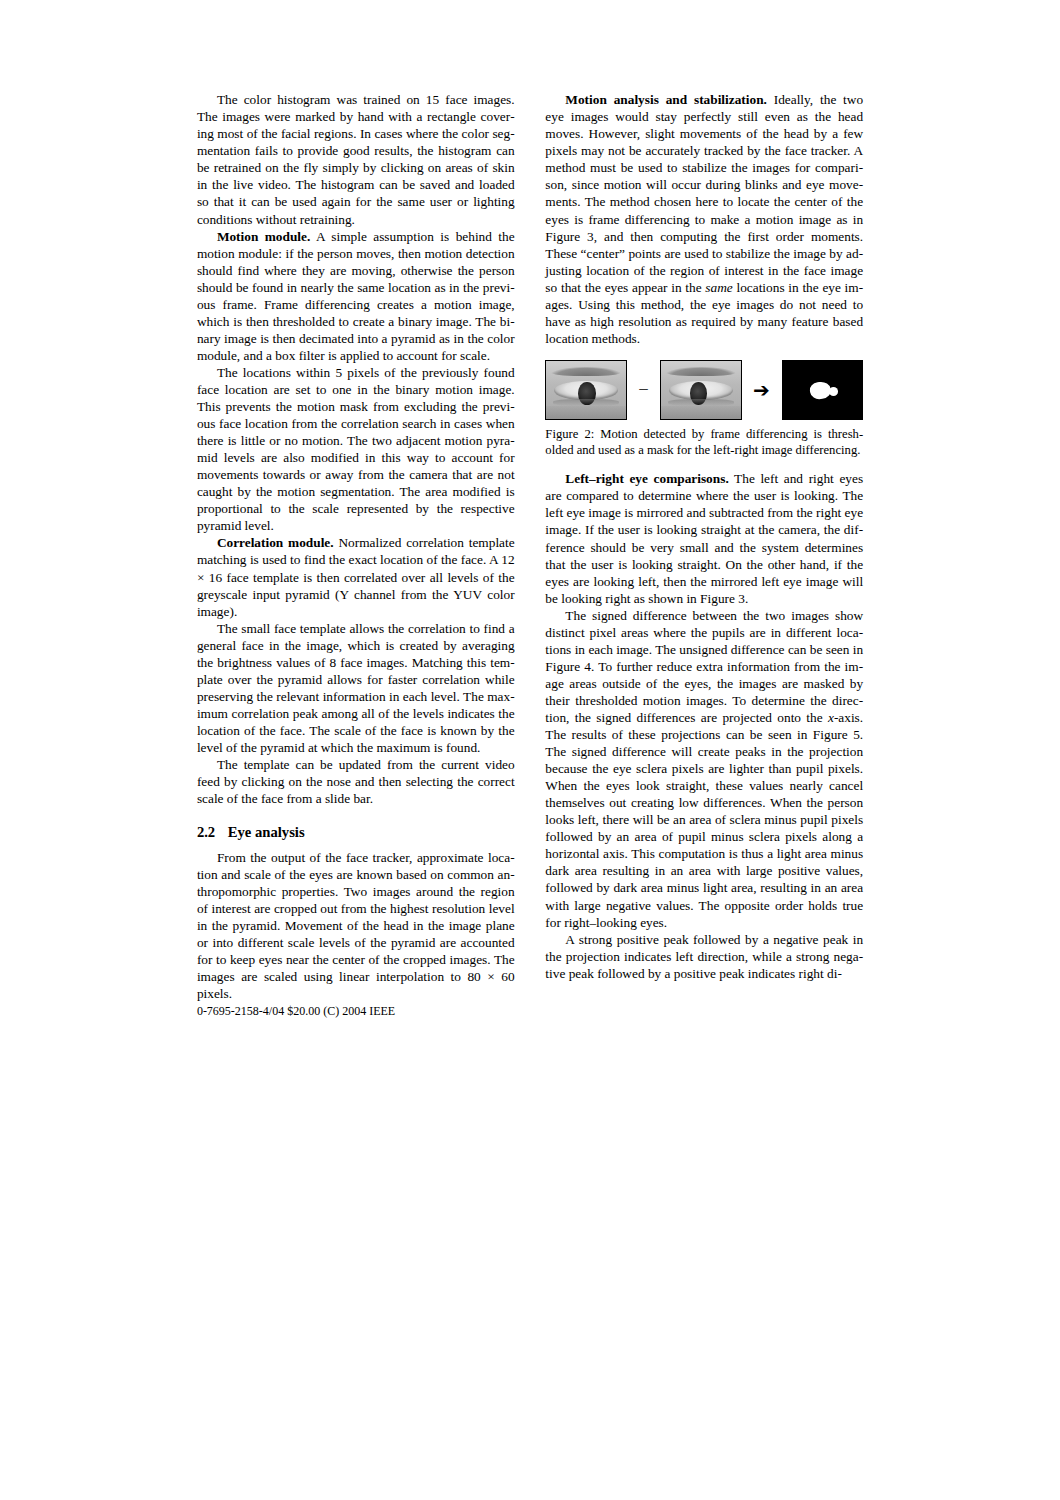The color histogram was trained on 15 face images. The images were marked by hand with a rectangle covering most of the facial regions. In cases where the color segmentation fails to provide good results, the histogram can be retrained on the fly simply by clicking on areas of skin in the live video. The histogram can be saved and loaded so that it can be used again for the same user or lighting conditions without retraining.
Motion module. A simple assumption is behind the motion module: if the person moves, then motion detection should find where they are moving, otherwise the person should be found in nearly the same location as in the previous frame. Frame differencing creates a motion image, which is then thresholded to create a binary image. The binary image is then decimated into a pyramid as in the color module, and a box filter is applied to account for scale.
The locations within 5 pixels of the previously found face location are set to one in the binary motion image. This prevents the motion mask from excluding the previous face location from the correlation search in cases when there is little or no motion. The two adjacent motion pyramid levels are also modified in this way to account for movements towards or away from the camera that are not caught by the motion segmentation. The area modified is proportional to the scale represented by the respective pyramid level.
Correlation module. Normalized correlation template matching is used to find the exact location of the face. A 12 × 16 face template is then correlated over all levels of the greyscale input pyramid (Y channel from the YUV color image).
The small face template allows the correlation to find a general face in the image, which is created by averaging the brightness values of 8 face images. Matching this template over the pyramid allows for faster correlation while preserving the relevant information in each level. The maximum correlation peak among all of the levels indicates the location of the face. The scale of the face is known by the level of the pyramid at which the maximum is found.
The template can be updated from the current video feed by clicking on the nose and then selecting the correct scale of the face from a slide bar.
2.2 Eye analysis
From the output of the face tracker, approximate location and scale of the eyes are known based on common anthropomorphic properties. Two images around the region of interest are cropped out from the highest resolution level in the pyramid. Movement of the head in the image plane or into different scale levels of the pyramid are accounted for to keep eyes near the center of the cropped images. The images are scaled using linear interpolation to 80 × 60 pixels.
Motion analysis and stabilization. Ideally, the two eye images would stay perfectly still even as the head moves. However, slight movements of the head by a few pixels may not be accurately tracked by the face tracker. A method must be used to stabilize the images for comparison, since motion will occur during blinks and eye movements. The method chosen here to locate the center of the eyes is frame differencing to make a motion image as in Figure 3, and then computing the first order moments. These “center” points are used to stabilize the image by adjusting location of the region of interest in the face image so that the eyes appear in the same locations in the eye images. Using this method, the eye images do not need to have as high resolution as required by many feature based location methods.
−
➔
Figure 2: Motion detected by frame differencing is thresholded and used as a mask for the left-right image differencing.
Left–right eye comparisons. The left and right eyes are compared to determine where the user is looking. The left eye image is mirrored and subtracted from the right eye image. If the user is looking straight at the camera, the difference should be very small and the system determines that the user is looking straight. On the other hand, if the eyes are looking left, then the mirrored left eye image will be looking right as shown in Figure 3.
The signed difference between the two images show distinct pixel areas where the pupils are in different locations in each image. The unsigned difference can be seen in Figure 4. To further reduce extra information from the image areas outside of the eyes, the images are masked by their thresholded motion images. To determine the direction, the signed differences are projected onto the x-axis. The results of these projections can be seen in Figure 5. The signed difference will create peaks in the projection because the eye sclera pixels are lighter than pupil pixels. When the eyes look straight, these values nearly cancel themselves out creating low differences. When the person looks left, there will be an area of sclera minus pupil pixels followed by an area of pupil minus sclera pixels along a horizontal axis. This computation is thus a light area minus dark area resulting in an area with large positive values, followed by dark area minus light area, resulting in an area with large negative values. The opposite order holds true for right–looking eyes.
A strong positive peak followed by a negative peak in the projection indicates left direction, while a strong negative peak followed by a positive peak indicates right di-
0-7695-2158-4/04 $20.00 (C) 2004 IEEE